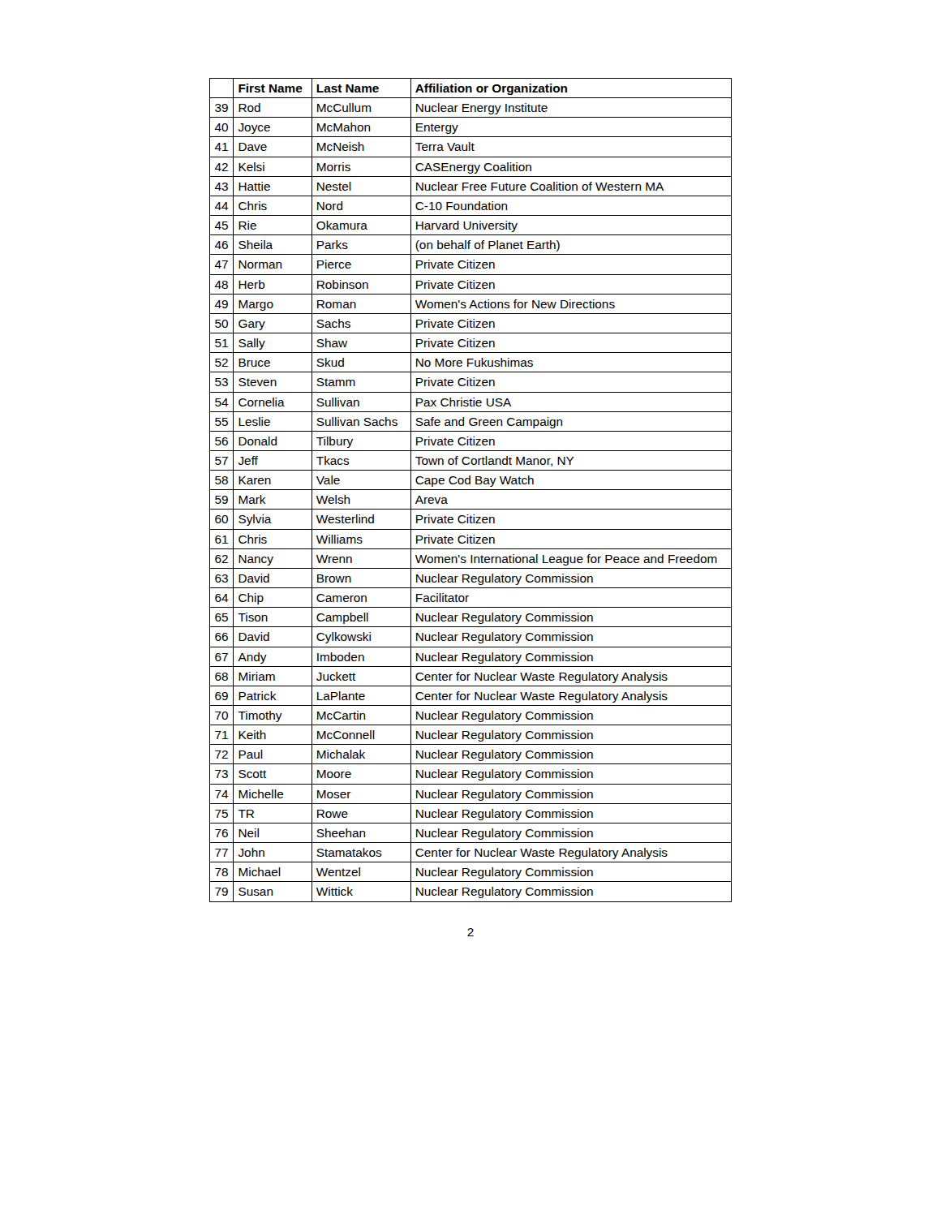| | First Name | Last Name | Affiliation or Organization |
| --- | --- | --- | --- |
| 39 | Rod | McCullum | Nuclear Energy Institute |
| 40 | Joyce | McMahon | Entergy |
| 41 | Dave | McNeish | Terra Vault |
| 42 | Kelsi | Morris | CASEnergy Coalition |
| 43 | Hattie | Nestel | Nuclear Free Future Coalition of Western MA |
| 44 | Chris | Nord | C-10 Foundation |
| 45 | Rie | Okamura | Harvard University |
| 46 | Sheila | Parks | (on behalf of Planet Earth) |
| 47 | Norman | Pierce | Private Citizen |
| 48 | Herb | Robinson | Private Citizen |
| 49 | Margo | Roman | Women's Actions for New Directions |
| 50 | Gary | Sachs | Private Citizen |
| 51 | Sally | Shaw | Private Citizen |
| 52 | Bruce | Skud | No More Fukushimas |
| 53 | Steven | Stamm | Private Citizen |
| 54 | Cornelia | Sullivan | Pax Christie USA |
| 55 | Leslie | Sullivan Sachs | Safe and Green Campaign |
| 56 | Donald | Tilbury | Private Citizen |
| 57 | Jeff | Tkacs | Town of Cortlandt Manor, NY |
| 58 | Karen | Vale | Cape Cod Bay Watch |
| 59 | Mark | Welsh | Areva |
| 60 | Sylvia | Westerlind | Private Citizen |
| 61 | Chris | Williams | Private Citizen |
| 62 | Nancy | Wrenn | Women's International League for Peace and Freedom |
| 63 | David | Brown | Nuclear Regulatory Commission |
| 64 | Chip | Cameron | Facilitator |
| 65 | Tison | Campbell | Nuclear Regulatory Commission |
| 66 | David | Cylkowski | Nuclear Regulatory Commission |
| 67 | Andy | Imboden | Nuclear Regulatory Commission |
| 68 | Miriam | Juckett | Center for Nuclear Waste Regulatory Analysis |
| 69 | Patrick | LaPlante | Center for Nuclear Waste Regulatory Analysis |
| 70 | Timothy | McCartin | Nuclear Regulatory Commission |
| 71 | Keith | McConnell | Nuclear Regulatory Commission |
| 72 | Paul | Michalak | Nuclear Regulatory Commission |
| 73 | Scott | Moore | Nuclear Regulatory Commission |
| 74 | Michelle | Moser | Nuclear Regulatory Commission |
| 75 | TR | Rowe | Nuclear Regulatory Commission |
| 76 | Neil | Sheehan | Nuclear Regulatory Commission |
| 77 | John | Stamatakos | Center for Nuclear Waste Regulatory Analysis |
| 78 | Michael | Wentzel | Nuclear Regulatory Commission |
| 79 | Susan | Wittick | Nuclear Regulatory Commission |
2